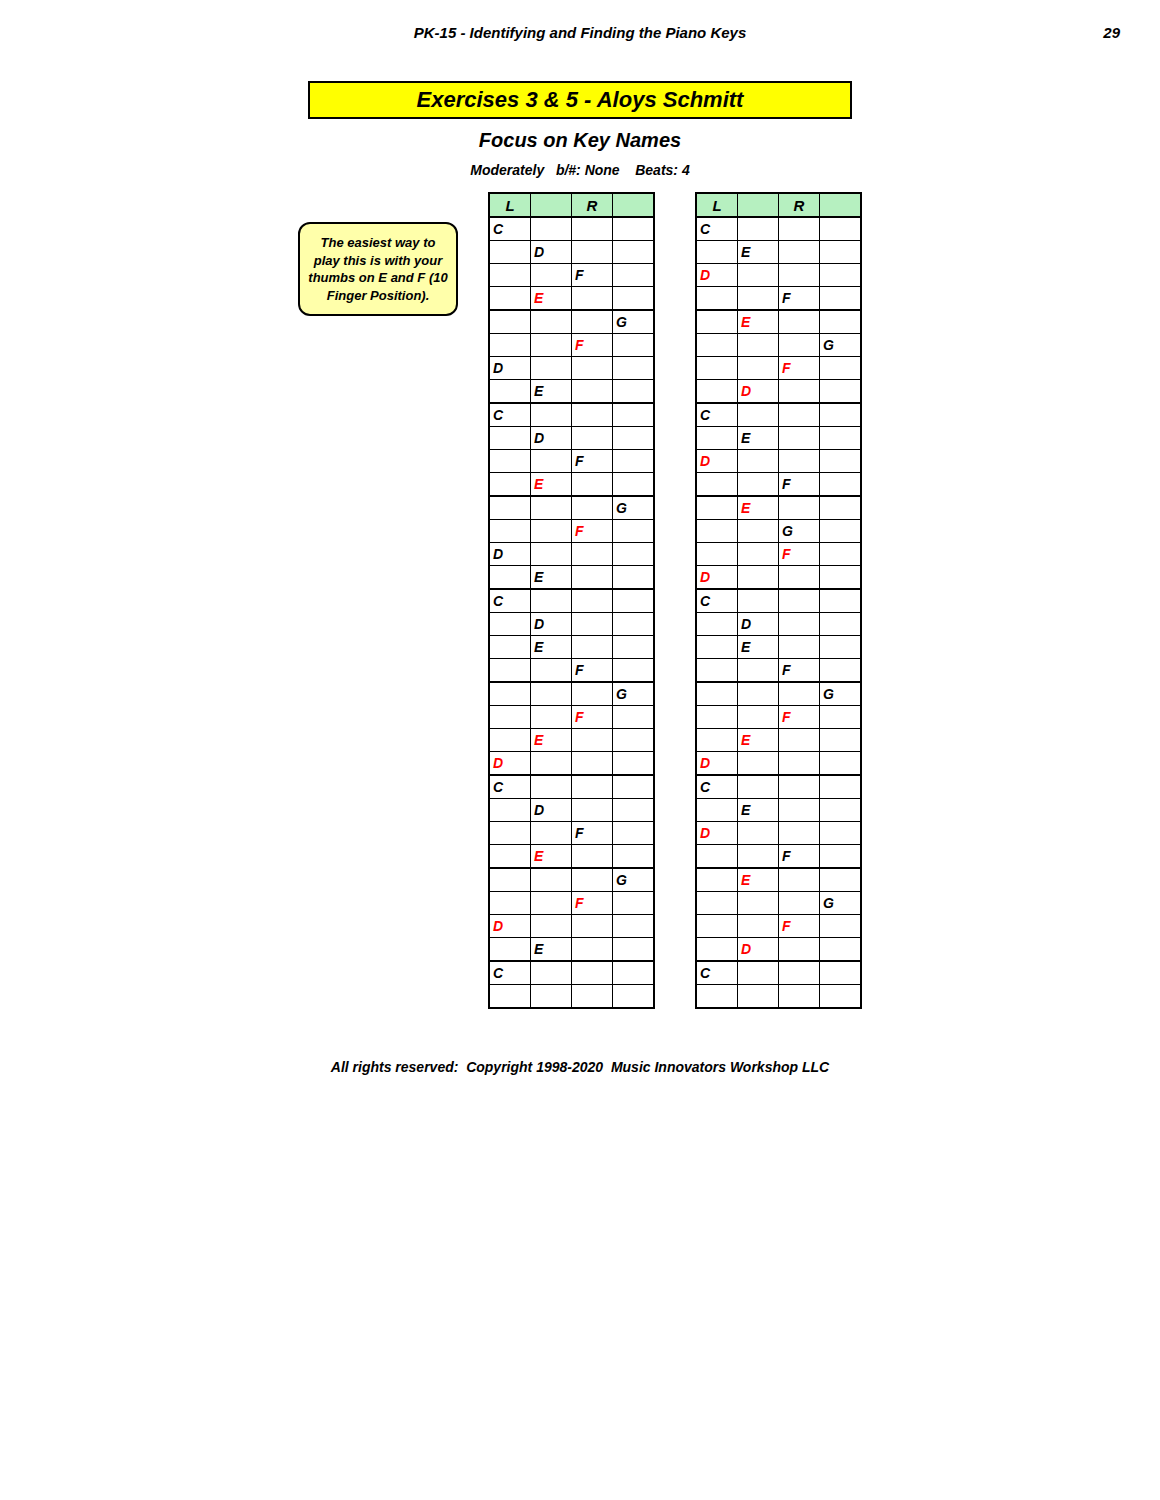PK-15 - Identifying and Finding the Piano Keys
29
Exercises 3 & 5 - Aloys Schmitt
Focus on Key Names
Moderately b/#: None Beats: 4
The easiest way to play this is with your thumbs on E and F (10 Finger Position).
| L | | R | |
| --- | --- | --- | --- |
| C | | | |
| | D | | |
| | | F | |
| | E | | |
| | | | G |
| | | F | |
| D | | | |
| | E | | |
| C | | | |
| | D | | |
| | | F | |
| | E | | |
| | | | G |
| | | F | |
| D | | | |
| | E | | |
| C | | | |
| | D | | |
| | E | | |
| | | F | |
| | | | G |
| | | F | |
| | E | | |
| D | | | |
| C | | | |
| | D | | |
| | | F | |
| | E | | |
| | | | G |
| | | F | |
| D | | | |
| | E | | |
| C | | | |
| L | | R | |
| --- | --- | --- | --- |
| C | | | |
| | E | | |
| D | | | |
| | | F | |
| | E | | |
| | | | G |
| | | F | |
| | D | | |
| C | | | |
| | E | | |
| D | | | |
| | | F | |
| | E | | |
| | | G | |
| | | F | |
| D | | | |
| C | | | |
| | D | | |
| | E | | |
| | | F | |
| | | | G |
| | | F | |
| | E | | |
| D | | | |
| C | | | |
| | E | | |
| D | | | |
| | | F | |
| | E | | |
| | | | G |
| | | F | |
| | D | | |
| C | | | |
All rights reserved: Copyright 1998-2020 Music Innovators Workshop LLC